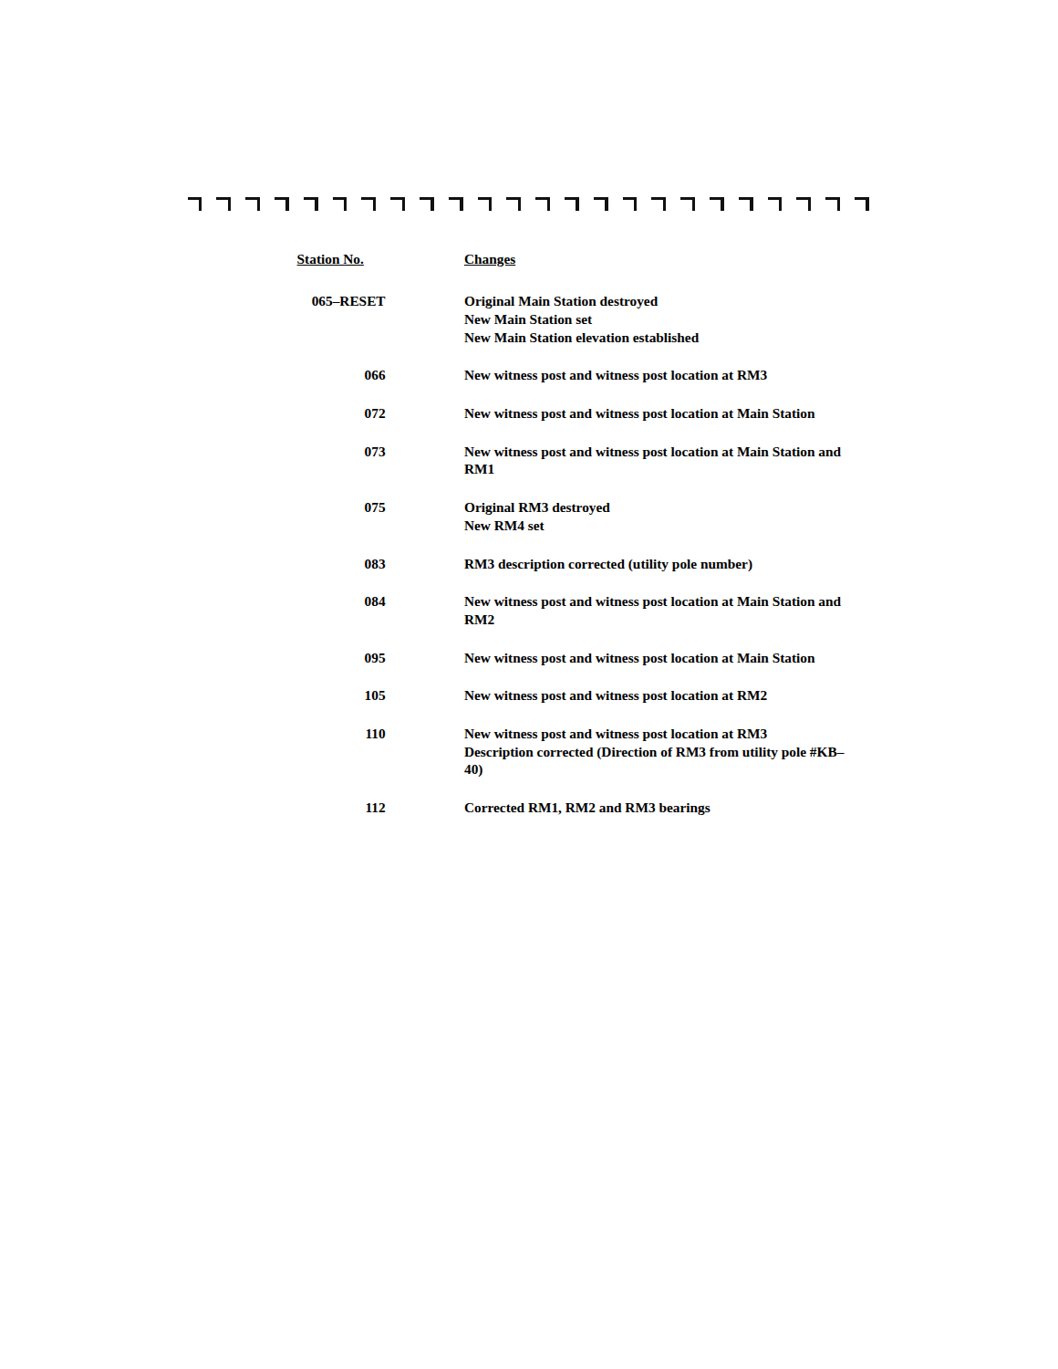| Station No. | Changes |
| --- | --- |
| 065–RESET | Original Main Station destroyed New Main Station set New Main Station elevation established |
| 066 | New witness post and witness post location at RM3 |
| 072 | New witness post and witness post location at Main Station |
| 073 | New witness post and witness post location at Main Station and RM1 |
| 075 | Original RM3 destroyed New RM4 set |
| 083 | RM3 description corrected (utility pole number) |
| 084 | New witness post and witness post location at Main Station and RM2 |
| 095 | New witness post and witness post location at Main Station |
| 105 | New witness post and witness post location at RM2 |
| 110 | New witness post and witness post location at RM3 Description corrected (Direction of RM3 from utility pole #KB–40) |
| 112 | Corrected RM1, RM2 and RM3 bearings |